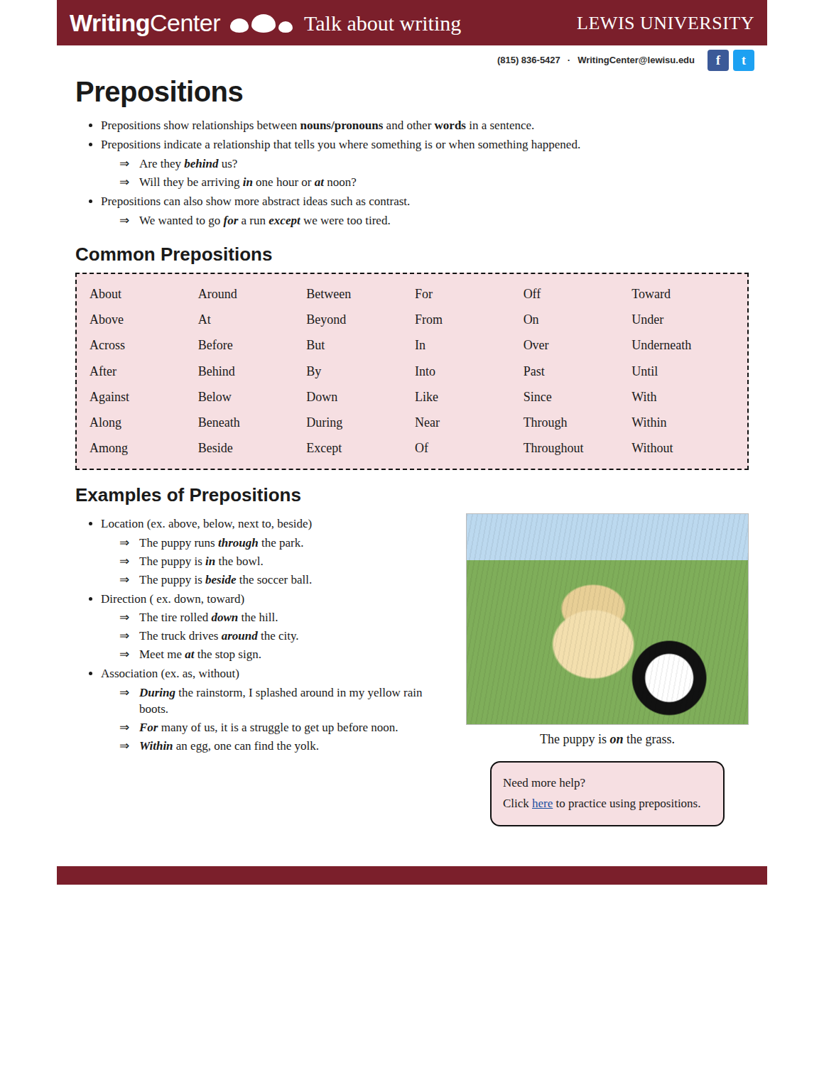Writing Center
Talk about writing
Lewis University
(815) 836-5427 · WritingCenter@lewisu.edu f t
Prepositions
Prepositions show relationships between nouns/pronouns and other words in a sentence.
Prepositions indicate a relationship that tells you where something is or when something happened.
Are they behind us?
Will they be arriving in one hour or at noon?
Prepositions can also show more abstract ideas such as contrast.
We wanted to go for a run except we were too tired.
Common Prepositions
| About | Around | Between | For | Off | Toward |
| Above | At | Beyond | From | On | Under |
| Across | Before | But | In | Over | Underneath |
| After | Behind | By | Into | Past | Until |
| Against | Below | Down | Like | Since | With |
| Along | Beneath | During | Near | Through | Within |
| Among | Beside | Except | Of | Throughout | Without |
Examples of Prepositions
Location (ex. above, below, next to, beside)
The puppy runs through the park.
The puppy is in the bowl.
The puppy is beside the soccer ball.
Direction ( ex. down, toward)
The tire rolled down the hill.
The truck drives around the city.
Meet me at the stop sign.
Association (ex. as, without)
During the rainstorm, I splashed around in my yellow rain boots.
For many of us, it is a struggle to get up before noon.
Within an egg, one can find the yolk.
The puppy is on the grass.
Need more help?
Click here to practice using prepositions.